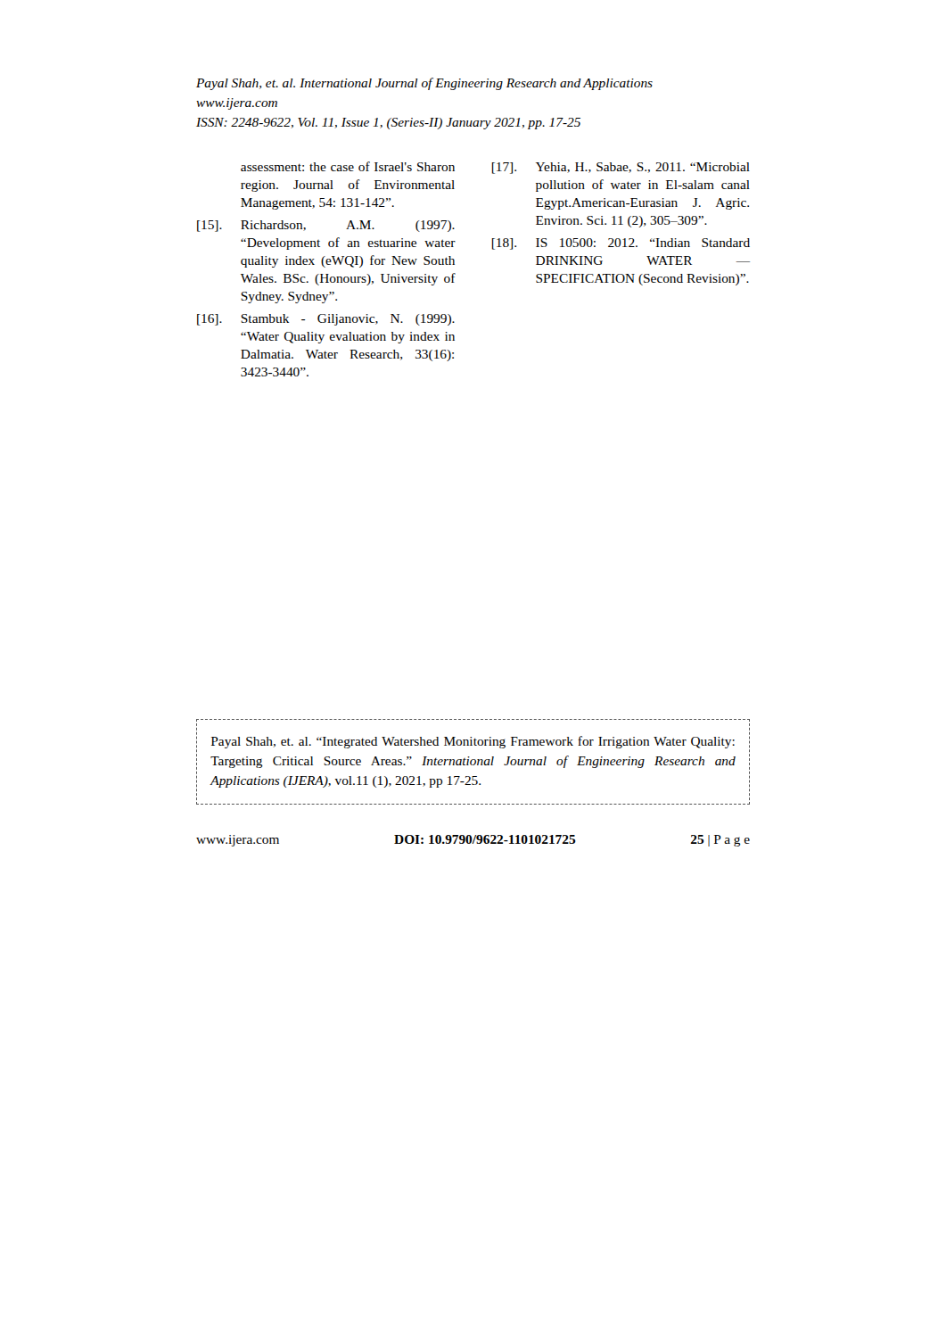Payal Shah, et. al. International Journal of Engineering Research and Applications www.ijera.com ISSN: 2248-9622, Vol. 11, Issue 1, (Series-II) January 2021, pp. 17-25
assessment: the case of Israel's Sharon region. Journal of Environmental Management, 54: 131-142”.
[15]. Richardson, A.M. (1997). “Development of an estuarine water quality index (eWQI) for New South Wales. BSc. (Honours), University of Sydney. Sydney”.
[16]. Stambuk - Giljanovic, N. (1999). “Water Quality evaluation by index in Dalmatia. Water Research, 33(16): 3423-3440”.
[17]. Yehia, H., Sabae, S., 2011. “Microbial pollution of water in El-salam canal Egypt.American-Eurasian J. Agric. Environ. Sci. 11 (2), 305–309”.
[18]. IS 10500: 2012. “Indian Standard DRINKING WATER — SPECIFICATION (Second Revision)”.
Payal Shah, et. al. “Integrated Watershed Monitoring Framework for Irrigation Water Quality: Targeting Critical Source Areas.” International Journal of Engineering Research and Applications (IJERA), vol.11 (1), 2021, pp 17-25.
www.ijera.com
DOI: 10.9790/9622-1101021725
25 | P a g e